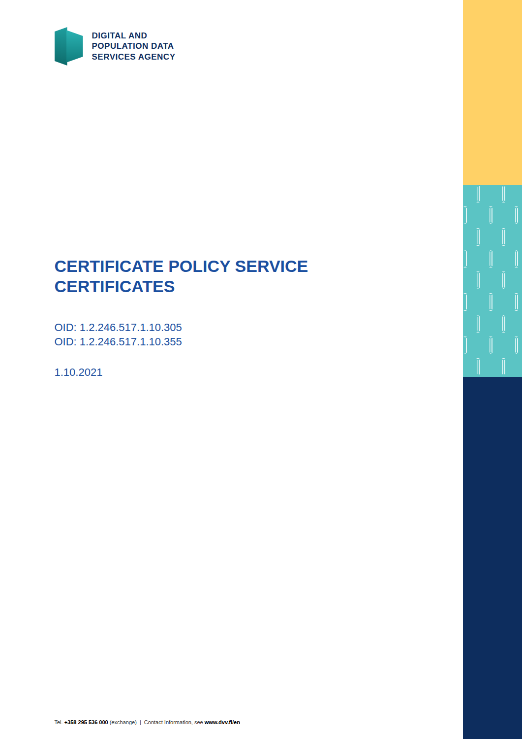DIGITAL AND
POPULATION DATA
SERVICES AGENCY
Certificate Policy Service Certificates
OID: 1.2.246.517.1.10.305
OID: 1.2.246.517.1.10.355
1.10.2021
Tel. +358 295 536 000 (exchange) | Contact Information, see www.dvv.fi/en